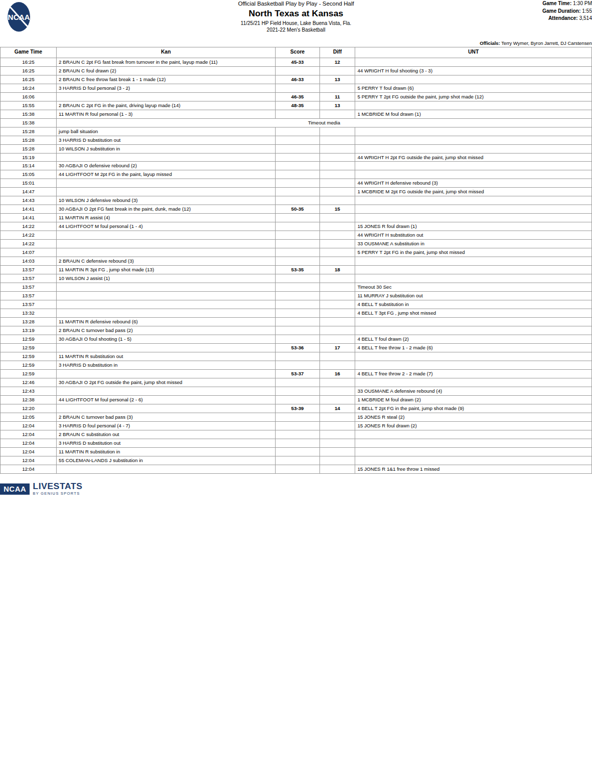NCAA
Official Basketball Play by Play - Second Half
North Texas at Kansas
11/25/21 HP Field House, Lake Buena Vista, Fla.
2021-22 Men's Basketball
Game Time: 1:30 PM
Game Duration: 1:55
Attendance: 3,514
Officials: Terry Wymer, Byron Jarrett, DJ Carstensen
| Game Time | Kan | Score | Diff | UNT |
| --- | --- | --- | --- | --- |
| 16:25 | 2 BRAUN C 2pt FG fast break from turnover in the paint, layup made (11) | 45-33 | 12 | |
| 16:25 | 2 BRAUN C foul drawn (2) | | | 44 WRIGHT H foul shooting (3 - 3) |
| 16:25 | 2 BRAUN C free throw fast break 1 - 1 made (12) | 46-33 | 13 | |
| 16:24 | 3 HARRIS D foul personal (3 - 2) | | | 5 PERRY T foul drawn (6) |
| 16:06 | | 46-35 | 11 | 5 PERRY T 2pt FG outside the paint, jump shot made (12) |
| 15:55 | 2 BRAUN C 2pt FG in the paint, driving layup made (14) | 48-35 | 13 | |
| 15:38 | 11 MARTIN R foul personal (1 - 3) | | | 1 MCBRIDE M foul drawn (1) |
| 15:38 | Timeout media |
| 15:28 | jump ball situation | | | |
| 15:28 | 3 HARRIS D substitution out | | | |
| 15:28 | 10 WILSON J substitution in | | | |
| 15:19 | | | | 44 WRIGHT H 2pt FG outside the paint, jump shot missed |
| 15:14 | 30 AGBAJI O defensive rebound (2) | | | |
| 15:05 | 44 LIGHTFOOT M 2pt FG in the paint, layup missed | | | |
| 15:01 | | | | 44 WRIGHT H defensive rebound (3) |
| 14:47 | | | | 1 MCBRIDE M 2pt FG outside the paint, jump shot missed |
| 14:43 | 10 WILSON J defensive rebound (3) | | | |
| 14:41 | 30 AGBAJI O 2pt FG fast break in the paint, dunk, made (12) | 50-35 | 15 | |
| 14:41 | 11 MARTIN R assist (4) | | | |
| 14:22 | 44 LIGHTFOOT M foul personal (1 - 4) | | | 15 JONES R foul drawn (1) |
| 14:22 | | | | 44 WRIGHT H substitution out |
| 14:22 | | | | 33 OUSMANE A substitution in |
| 14:07 | | | | 5 PERRY T 2pt FG in the paint, jump shot missed |
| 14:03 | 2 BRAUN C defensive rebound (3) | | | |
| 13:57 | 11 MARTIN R 3pt FG , jump shot made (13) | 53-35 | 18 | |
| 13:57 | 10 WILSON J assist (1) | | | |
| 13:57 | | | | Timeout 30 Sec |
| 13:57 | | | | 11 MURRAY J substitution out |
| 13:57 | | | | 4 BELL T substitution in |
| 13:32 | | | | 4 BELL T 3pt FG , jump shot missed |
| 13:28 | 11 MARTIN R defensive rebound (6) | | | |
| 13:19 | 2 BRAUN C turnover bad pass (2) | | | |
| 12:59 | 30 AGBAJI O foul shooting (1 - 5) | | | 4 BELL T foul drawn (2) |
| 12:59 | | 53-36 | 17 | 4 BELL T free throw 1 - 2 made (6) |
| 12:59 | 11 MARTIN R substitution out | | | |
| 12:59 | 3 HARRIS D substitution in | | | |
| 12:59 | | 53-37 | 16 | 4 BELL T free throw 2 - 2 made (7) |
| 12:46 | 30 AGBAJI O 2pt FG outside the paint, jump shot missed | | | |
| 12:43 | | | | 33 OUSMANE A defensive rebound (4) |
| 12:38 | 44 LIGHTFOOT M foul personal (2 - 6) | | | 1 MCBRIDE M foul drawn (2) |
| 12:20 | | 53-39 | 14 | 4 BELL T 2pt FG in the paint, jump shot made (9) |
| 12:05 | 2 BRAUN C turnover bad pass (3) | | | 15 JONES R steal (2) |
| 12:04 | 3 HARRIS D foul personal (4 - 7) | | | 15 JONES R foul drawn (2) |
| 12:04 | 2 BRAUN C substitution out | | | |
| 12:04 | 3 HARRIS D substitution out | | | |
| 12:04 | 11 MARTIN R substitution in | | | |
| 12:04 | 55 COLEMAN-LANDS J substitution in | | | |
| 12:04 | | | | 15 JONES R 1&1 free throw 1 missed |
NCAA
LIVESTATS
BY GENIUS SPORTS